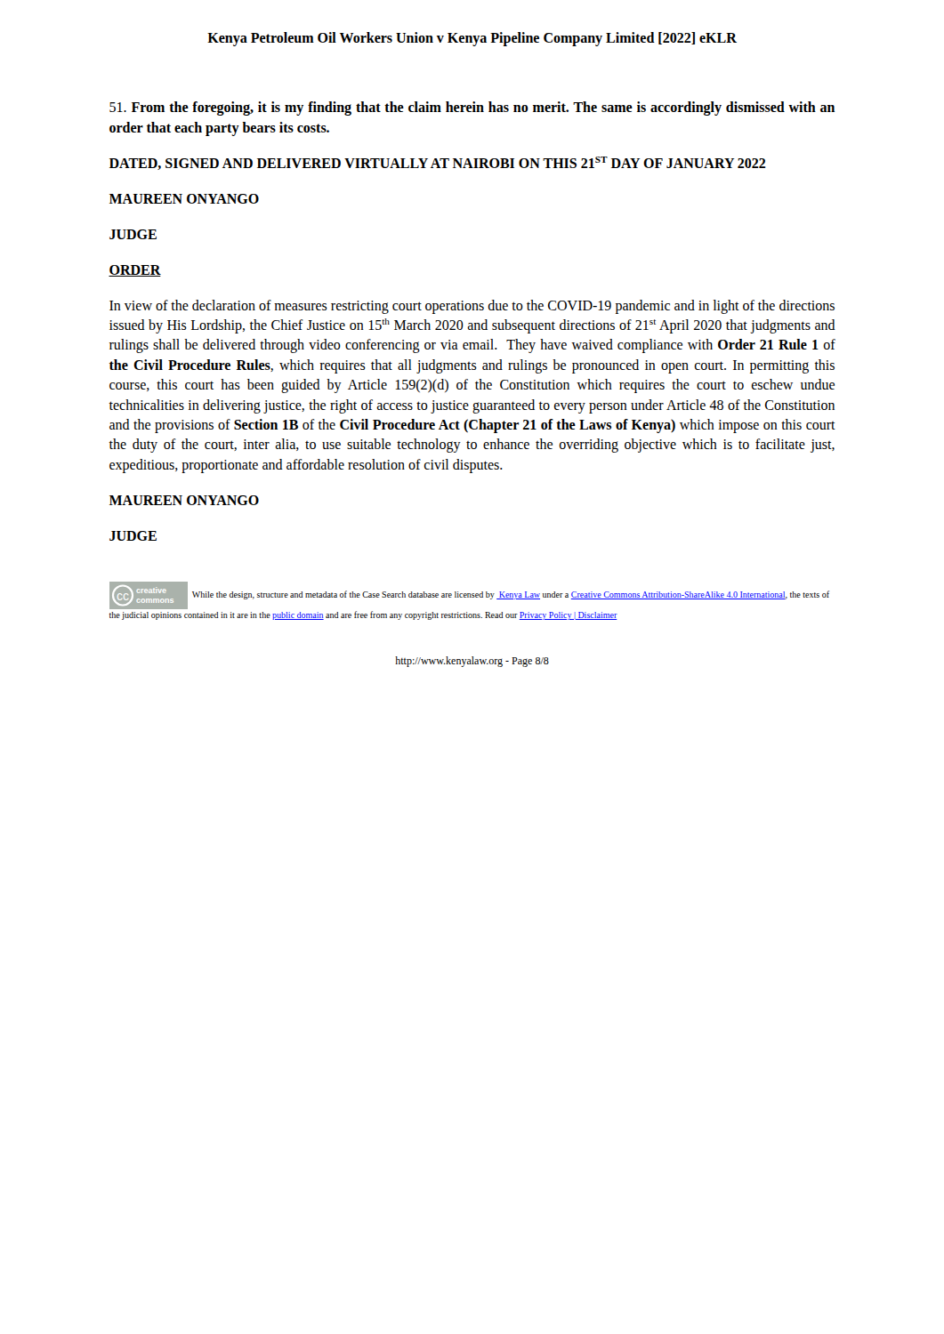Kenya Petroleum Oil Workers Union v Kenya Pipeline Company Limited [2022] eKLR
51. From the foregoing, it is my finding that the claim herein has no merit. The same is accordingly dismissed with an order that each party bears its costs.
DATED, SIGNED AND DELIVERED VIRTUALLY AT NAIROBI ON THIS 21ST DAY OF JANUARY 2022
MAUREEN ONYANGO
JUDGE
ORDER
In view of the declaration of measures restricting court operations due to the COVID-19 pandemic and in light of the directions issued by His Lordship, the Chief Justice on 15th March 2020 and subsequent directions of 21st April 2020 that judgments and rulings shall be delivered through video conferencing or via email. They have waived compliance with Order 21 Rule 1 of the Civil Procedure Rules, which requires that all judgments and rulings be pronounced in open court. In permitting this course, this court has been guided by Article 159(2)(d) of the Constitution which requires the court to eschew undue technicalities in delivering justice, the right of access to justice guaranteed to every person under Article 48 of the Constitution and the provisions of Section 1B of the Civil Procedure Act (Chapter 21 of the Laws of Kenya) which impose on this court the duty of the court, inter alia, to use suitable technology to enhance the overriding objective which is to facilitate just, expeditious, proportionate and affordable resolution of civil disputes.
MAUREEN ONYANGO
JUDGE
cc creative commons While the design, structure and metadata of the Case Search database are licensed by Kenya Law under a Creative Commons Attribution-ShareAlike 4.0 International, the texts of the judicial opinions contained in it are in the public domain and are free from any copyright restrictions. Read our Privacy Policy | Disclaimer
http://www.kenyalaw.org - Page 8/8